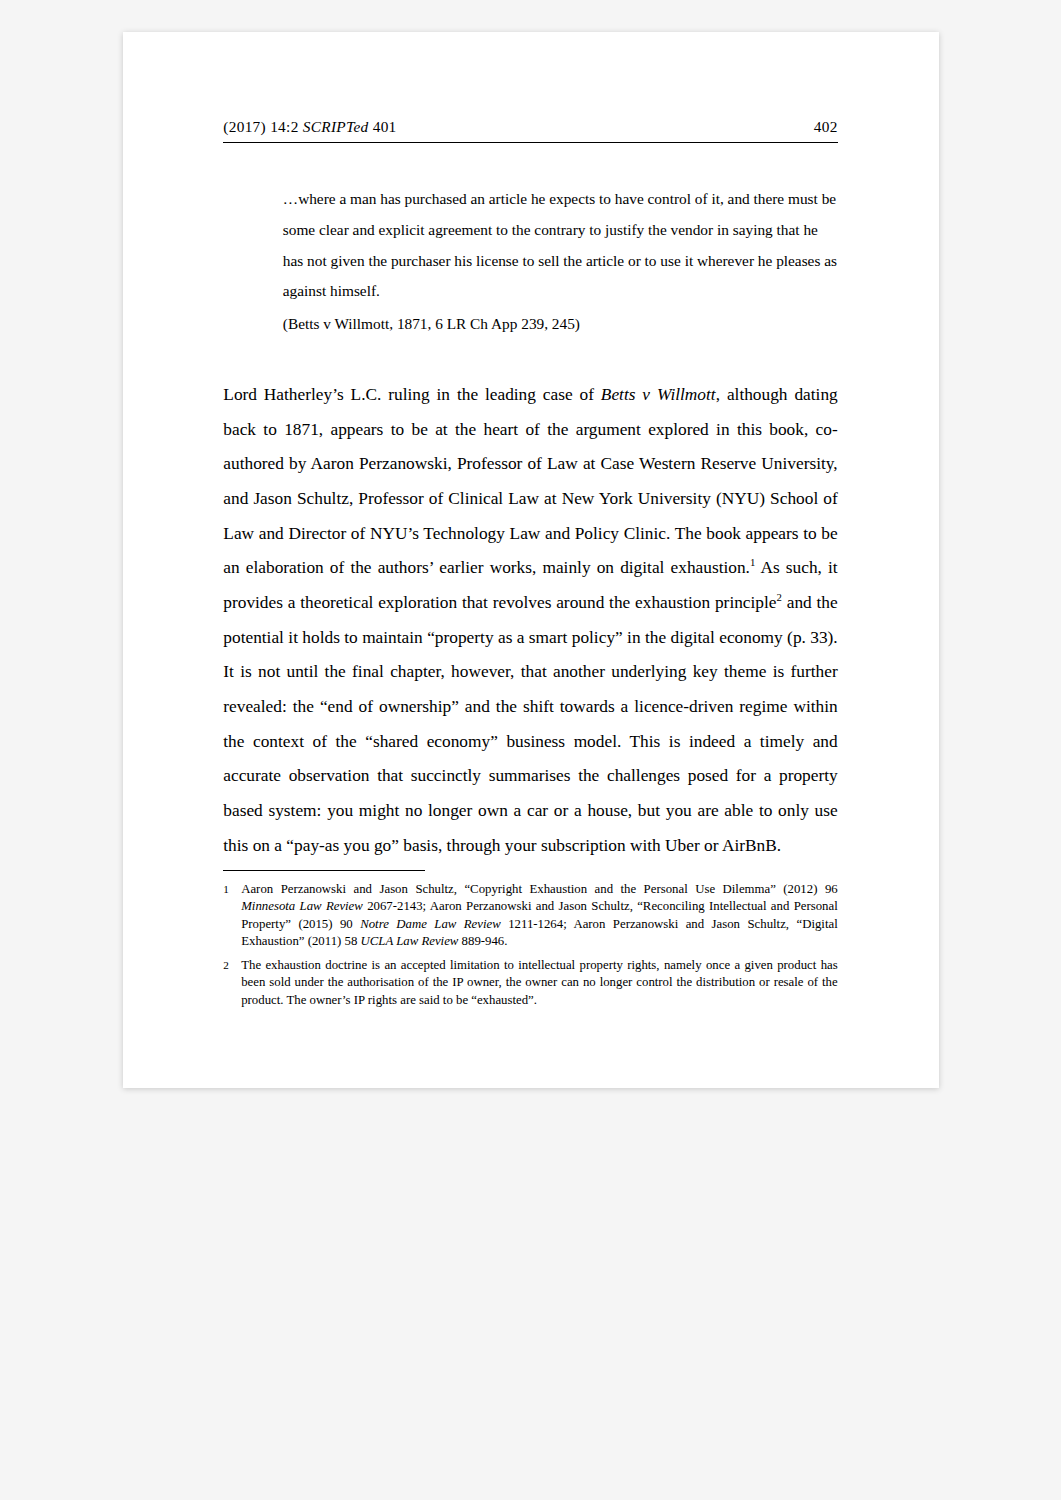(2017) 14:2 SCRIPTed 401 402
…where a man has purchased an article he expects to have control of it, and there must be some clear and explicit agreement to the contrary to justify the vendor in saying that he has not given the purchaser his license to sell the article or to use it wherever he pleases as against himself.
(Betts v Willmott, 1871, 6 LR Ch App 239, 245)
Lord Hatherley’s L.C. ruling in the leading case of Betts v Willmott, although dating back to 1871, appears to be at the heart of the argument explored in this book, co-authored by Aaron Perzanowski, Professor of Law at Case Western Reserve University, and Jason Schultz, Professor of Clinical Law at New York University (NYU) School of Law and Director of NYU’s Technology Law and Policy Clinic. The book appears to be an elaboration of the authors’ earlier works, mainly on digital exhaustion.1 As such, it provides a theoretical exploration that revolves around the exhaustion principle2 and the potential it holds to maintain “property as a smart policy” in the digital economy (p. 33). It is not until the final chapter, however, that another underlying key theme is further revealed: the “end of ownership” and the shift towards a licence-driven regime within the context of the “shared economy” business model. This is indeed a timely and accurate observation that succinctly summarises the challenges posed for a property based system: you might no longer own a car or a house, but you are able to only use this on a “pay-as you go” basis, through your subscription with Uber or AirBnB.
1
Aaron Perzanowski and Jason Schultz, “Copyright Exhaustion and the Personal Use Dilemma” (2012) 96 Minnesota Law Review 2067-2143; Aaron Perzanowski and Jason Schultz, “Reconciling Intellectual and Personal Property” (2015) 90 Notre Dame Law Review 1211-1264; Aaron Perzanowski and Jason Schultz, “Digital Exhaustion” (2011) 58 UCLA Law Review 889-946.
2
The exhaustion doctrine is an accepted limitation to intellectual property rights, namely once a given product has been sold under the authorisation of the IP owner, the owner can no longer control the distribution or resale of the product. The owner’s IP rights are said to be “exhausted”.